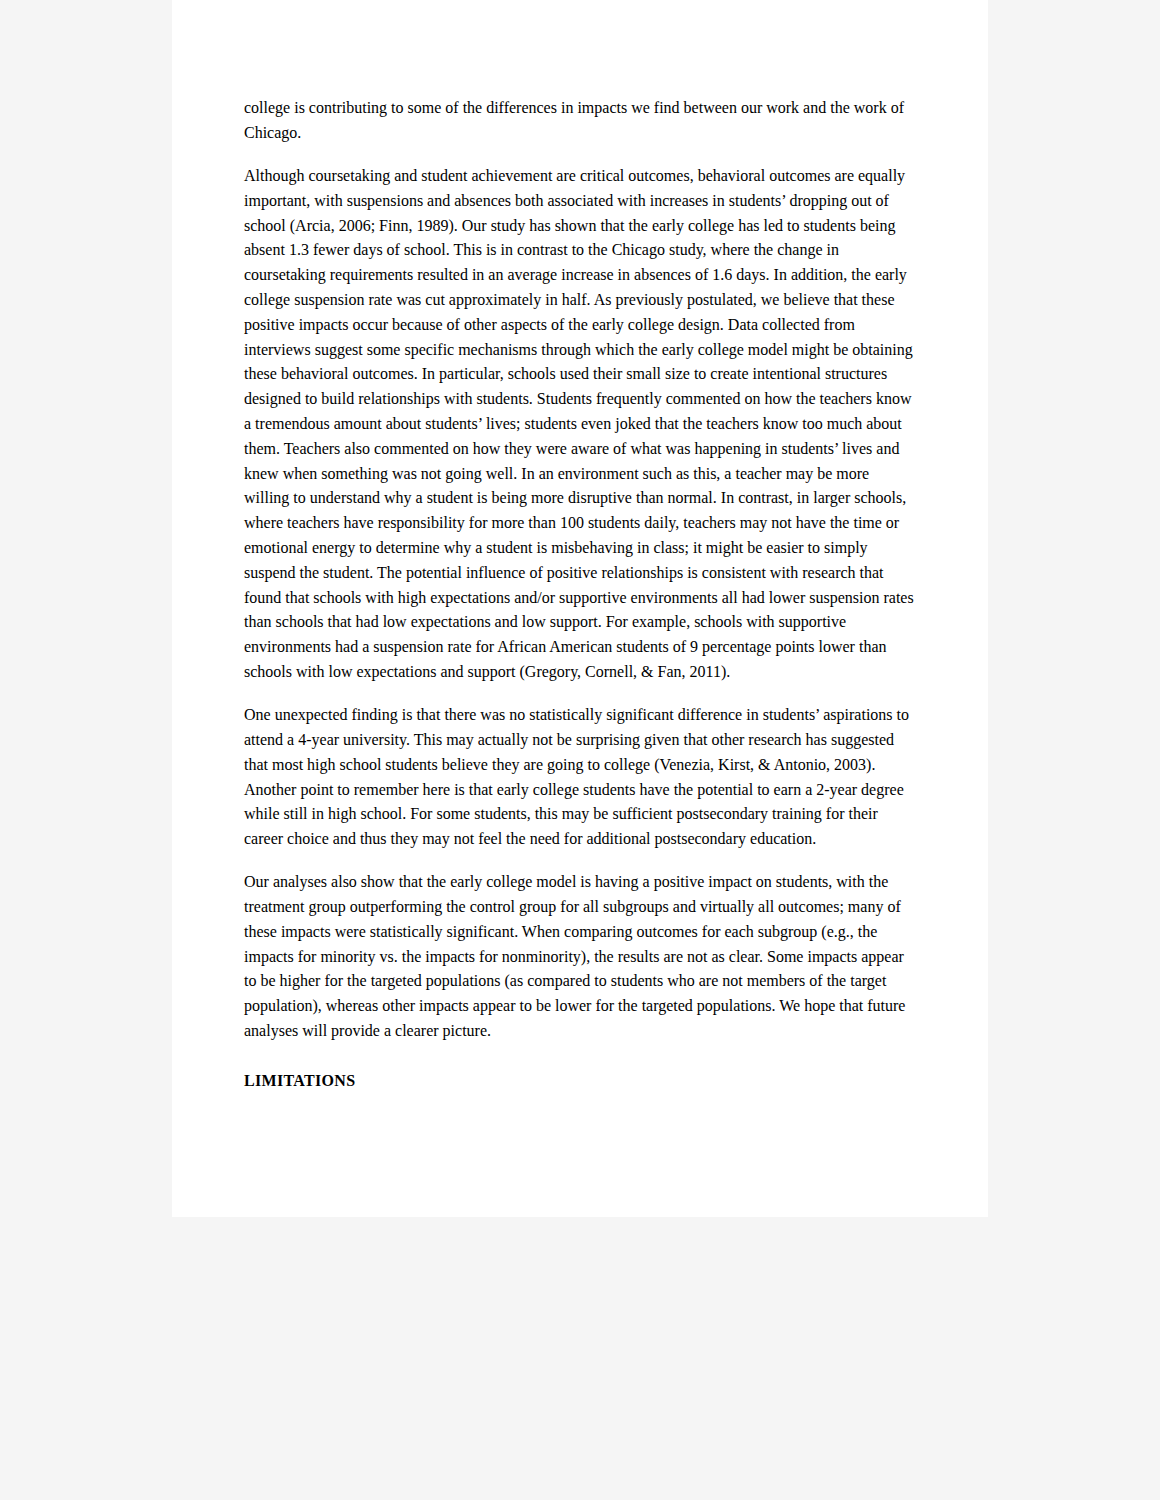college is contributing to some of the differences in impacts we find between our work and the work of Chicago.
Although coursetaking and student achievement are critical outcomes, behavioral outcomes are equally important, with suspensions and absences both associated with increases in students’ dropping out of school (Arcia, 2006; Finn, 1989). Our study has shown that the early college has led to students being absent 1.3 fewer days of school. This is in contrast to the Chicago study, where the change in coursetaking requirements resulted in an average increase in absences of 1.6 days. In addition, the early college suspension rate was cut approximately in half. As previously postulated, we believe that these positive impacts occur because of other aspects of the early college design. Data collected from interviews suggest some specific mechanisms through which the early college model might be obtaining these behavioral outcomes. In particular, schools used their small size to create intentional structures designed to build relationships with students. Students frequently commented on how the teachers know a tremendous amount about students’ lives; students even joked that the teachers know too much about them. Teachers also commented on how they were aware of what was happening in students’ lives and knew when something was not going well. In an environment such as this, a teacher may be more willing to understand why a student is being more disruptive than normal. In contrast, in larger schools, where teachers have responsibility for more than 100 students daily, teachers may not have the time or emotional energy to determine why a student is misbehaving in class; it might be easier to simply suspend the student. The potential influence of positive relationships is consistent with research that found that schools with high expectations and/or supportive environments all had lower suspension rates than schools that had low expectations and low support. For example, schools with supportive environments had a suspension rate for African American students of 9 percentage points lower than schools with low expectations and support (Gregory, Cornell, & Fan, 2011).
One unexpected finding is that there was no statistically significant difference in students’ aspirations to attend a 4-year university. This may actually not be surprising given that other research has suggested that most high school students believe they are going to college (Venezia, Kirst, & Antonio, 2003). Another point to remember here is that early college students have the potential to earn a 2-year degree while still in high school. For some students, this may be sufficient postsecondary training for their career choice and thus they may not feel the need for additional postsecondary education.
Our analyses also show that the early college model is having a positive impact on students, with the treatment group outperforming the control group for all subgroups and virtually all outcomes; many of these impacts were statistically significant. When comparing outcomes for each subgroup (e.g., the impacts for minority vs. the impacts for nonminority), the results are not as clear. Some impacts appear to be higher for the targeted populations (as compared to students who are not members of the target population), whereas other impacts appear to be lower for the targeted populations. We hope that future analyses will provide a clearer picture.
LIMITATIONS